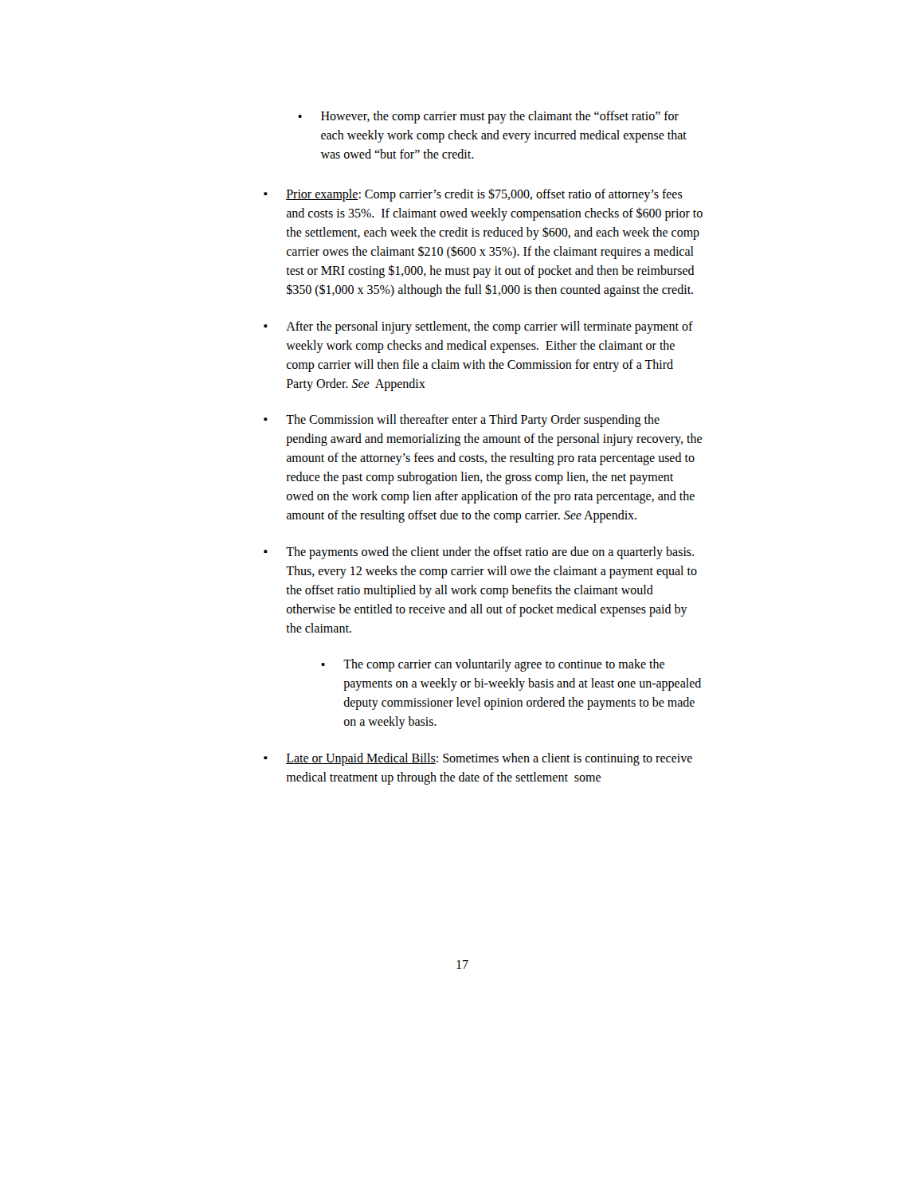However, the comp carrier must pay the claimant the “offset ratio” for each weekly work comp check and every incurred medical expense that was owed “but for” the credit.
Prior example: Comp carrier’s credit is $75,000, offset ratio of attorney’s fees and costs is 35%. If claimant owed weekly compensation checks of $600 prior to the settlement, each week the credit is reduced by $600, and each week the comp carrier owes the claimant $210 ($600 x 35%). If the claimant requires a medical test or MRI costing $1,000, he must pay it out of pocket and then be reimbursed $350 ($1,000 x 35%) although the full $1,000 is then counted against the credit.
After the personal injury settlement, the comp carrier will terminate payment of weekly work comp checks and medical expenses. Either the claimant or the comp carrier will then file a claim with the Commission for entry of a Third Party Order. See Appendix
The Commission will thereafter enter a Third Party Order suspending the pending award and memorializing the amount of the personal injury recovery, the amount of the attorney’s fees and costs, the resulting pro rata percentage used to reduce the past comp subrogation lien, the gross comp lien, the net payment owed on the work comp lien after application of the pro rata percentage, and the amount of the resulting offset due to the comp carrier. See Appendix.
The payments owed the client under the offset ratio are due on a quarterly basis. Thus, every 12 weeks the comp carrier will owe the claimant a payment equal to the offset ratio multiplied by all work comp benefits the claimant would otherwise be entitled to receive and all out of pocket medical expenses paid by the claimant.
The comp carrier can voluntarily agree to continue to make the payments on a weekly or bi-weekly basis and at least one un-appealed deputy commissioner level opinion ordered the payments to be made on a weekly basis.
Late or Unpaid Medical Bills: Sometimes when a client is continuing to receive medical treatment up through the date of the settlement some
17